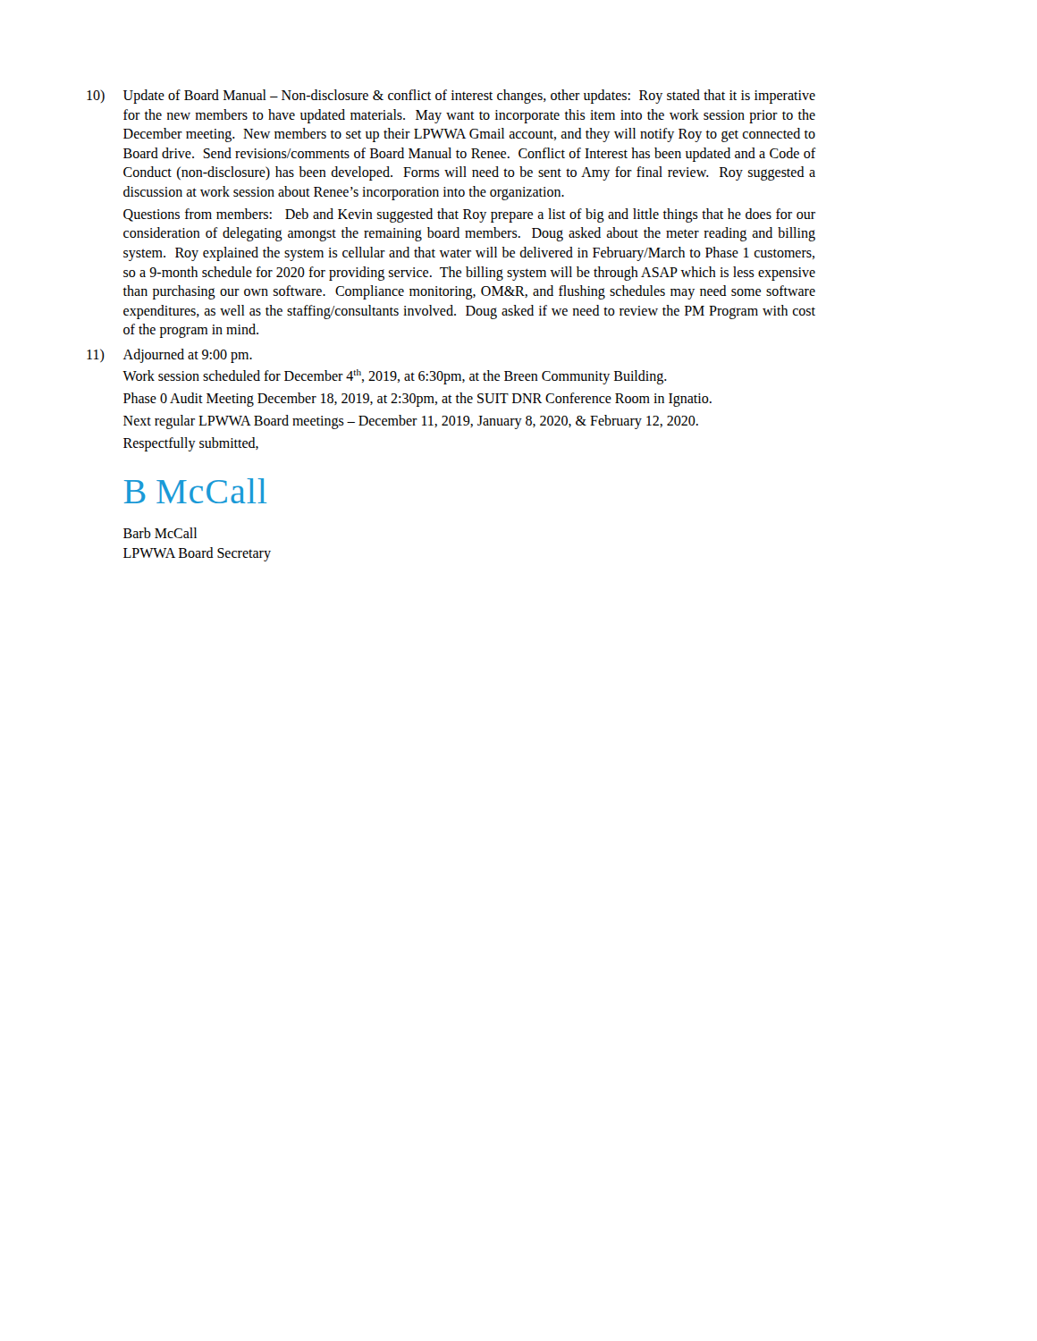10)
Update of Board Manual – Non-disclosure & conflict of interest changes, other updates: Roy stated that it is imperative for the new members to have updated materials. May want to incorporate this item into the work session prior to the December meeting. New members to set up their LPWWA Gmail account, and they will notify Roy to get connected to Board drive. Send revisions/comments of Board Manual to Renee. Conflict of Interest has been updated and a Code of Conduct (non-disclosure) has been developed. Forms will need to be sent to Amy for final review. Roy suggested a discussion at work session about Renee’s incorporation into the organization.
Questions from members: Deb and Kevin suggested that Roy prepare a list of big and little things that he does for our consideration of delegating amongst the remaining board members. Doug asked about the meter reading and billing system. Roy explained the system is cellular and that water will be delivered in February/March to Phase 1 customers, so a 9-month schedule for 2020 for providing service. The billing system will be through ASAP which is less expensive than purchasing our own software. Compliance monitoring, OM&R, and flushing schedules may need some software expenditures, as well as the staffing/consultants involved. Doug asked if we need to review the PM Program with cost of the program in mind.
11)
Adjourned at 9:00 pm.
Work session scheduled for December 4th, 2019, at 6:30pm, at the Breen Community Building.
Phase 0 Audit Meeting December 18, 2019, at 2:30pm, at the SUIT DNR Conference Room in Ignatio.
Next regular LPWWA Board meetings – December 11, 2019, January 8, 2020, & February 12, 2020.
Respectfully submitted,
B  McCall
Barb McCall
LPWWA Board Secretary